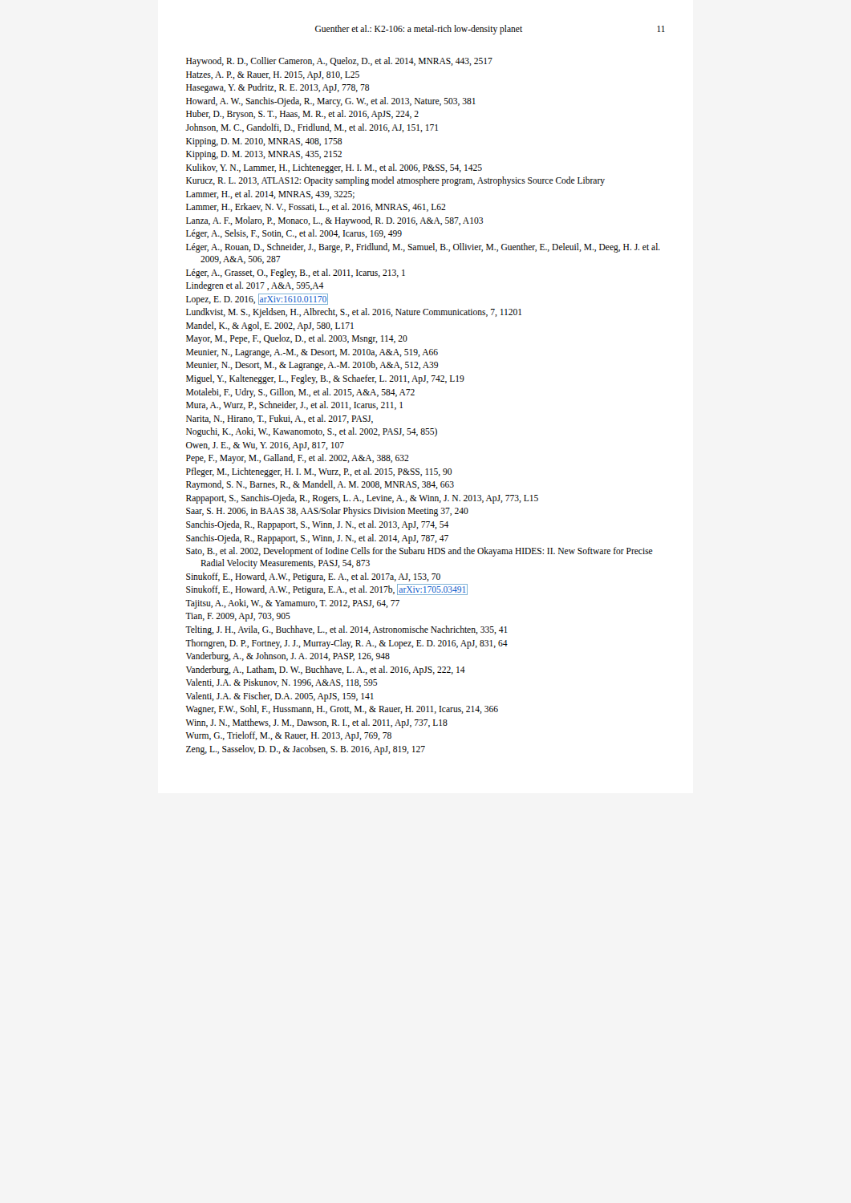Guenther et al.: K2-106: a metal-rich low-density planet 11
Haywood, R. D., Collier Cameron, A., Queloz, D., et al. 2014, MNRAS, 443, 2517
Hatzes, A. P., & Rauer, H. 2015, ApJ, 810, L25
Hasegawa, Y. & Pudritz, R. E. 2013, ApJ, 778, 78
Howard, A. W., Sanchis-Ojeda, R., Marcy, G. W., et al. 2013, Nature, 503, 381
Huber, D., Bryson, S. T., Haas, M. R., et al. 2016, ApJS, 224, 2
Johnson, M. C., Gandolfi, D., Fridlund, M., et al. 2016, AJ, 151, 171
Kipping, D. M. 2010, MNRAS, 408, 1758
Kipping, D. M. 2013, MNRAS, 435, 2152
Kulikov, Y. N., Lammer, H., Lichtenegger, H. I. M., et al. 2006, P&SS, 54, 1425
Kurucz, R. L. 2013, ATLAS12: Opacity sampling model atmosphere program, Astrophysics Source Code Library
Lammer, H., et al. 2014, MNRAS, 439, 3225;
Lammer, H., Erkaev, N. V., Fossati, L., et al. 2016, MNRAS, 461, L62
Lanza, A. F., Molaro, P., Monaco, L., & Haywood, R. D. 2016, A&A, 587, A103
Léger, A., Selsis, F., Sotin, C., et al. 2004, Icarus, 169, 499
Léger, A., Rouan, D., Schneider, J., Barge, P., Fridlund, M., Samuel, B., Ollivier, M., Guenther, E., Deleuil, M., Deeg, H. J. et al. 2009, A&A, 506, 287
Léger, A., Grasset, O., Fegley, B., et al. 2011, Icarus, 213, 1
Lindegren et al. 2017 , A&A, 595,A4
Lopez, E. D. 2016, arXiv:1610.01170
Lundkvist, M. S., Kjeldsen, H., Albrecht, S., et al. 2016, Nature Communications, 7, 11201
Mandel, K., & Agol, E. 2002, ApJ, 580, L171
Mayor, M., Pepe, F., Queloz, D., et al. 2003, Msngr, 114, 20
Meunier, N., Lagrange, A.-M., & Desort, M. 2010a, A&A, 519, A66
Meunier, N., Desort, M., & Lagrange, A.-M. 2010b, A&A, 512, A39
Miguel, Y., Kaltenegger, L., Fegley, B., & Schaefer, L. 2011, ApJ, 742, L19
Motalebi, F., Udry, S., Gillon, M., et al. 2015, A&A, 584, A72
Mura, A., Wurz, P., Schneider, J., et al. 2011, Icarus, 211, 1
Narita, N., Hirano, T., Fukui, A., et al. 2017, PASJ,
Noguchi, K., Aoki, W., Kawanomoto, S., et al. 2002, PASJ, 54, 855)
Owen, J. E., & Wu, Y. 2016, ApJ, 817, 107
Pepe, F., Mayor, M., Galland, F., et al. 2002, A&A, 388, 632
Pfleger, M., Lichtenegger, H. I. M., Wurz, P., et al. 2015, P&SS, 115, 90
Raymond, S. N., Barnes, R., & Mandell, A. M. 2008, MNRAS, 384, 663
Rappaport, S., Sanchis-Ojeda, R., Rogers, L. A., Levine, A., & Winn, J. N. 2013, ApJ, 773, L15
Saar, S. H. 2006, in BAAS 38, AAS/Solar Physics Division Meeting 37, 240
Sanchis-Ojeda, R., Rappaport, S., Winn, J. N., et al. 2013, ApJ, 774, 54
Sanchis-Ojeda, R., Rappaport, S., Winn, J. N., et al. 2014, ApJ, 787, 47
Sato, B., et al. 2002, Development of Iodine Cells for the Subaru HDS and the Okayama HIDES: II. New Software for Precise Radial Velocity Measurements, PASJ, 54, 873
Sinukoff, E., Howard, A.W., Petigura, E. A., et al. 2017a, AJ, 153, 70
Sinukoff, E., Howard, A.W., Petigura, E.A., et al. 2017b, arXiv:1705.03491
Tajitsu, A., Aoki, W., & Yamamuro, T. 2012, PASJ, 64, 77
Tian, F. 2009, ApJ, 703, 905
Telting, J. H., Avila, G., Buchhave, L., et al. 2014, Astronomische Nachrichten, 335, 41
Thorngren, D. P., Fortney, J. J., Murray-Clay, R. A., & Lopez, E. D. 2016, ApJ, 831, 64
Vanderburg, A., & Johnson, J. A. 2014, PASP, 126, 948
Vanderburg, A., Latham, D. W., Buchhave, L. A., et al. 2016, ApJS, 222, 14
Valenti, J.A. & Piskunov, N. 1996, A&AS, 118, 595
Valenti, J.A. & Fischer, D.A. 2005, ApJS, 159, 141
Wagner, F.W., Sohl, F., Hussmann, H., Grott, M., & Rauer, H. 2011, Icarus, 214, 366
Winn, J. N., Matthews, J. M., Dawson, R. I., et al. 2011, ApJ, 737, L18
Wurm, G., Trieloff, M., & Rauer, H. 2013, ApJ, 769, 78
Zeng, L., Sasselov, D. D., & Jacobsen, S. B. 2016, ApJ, 819, 127